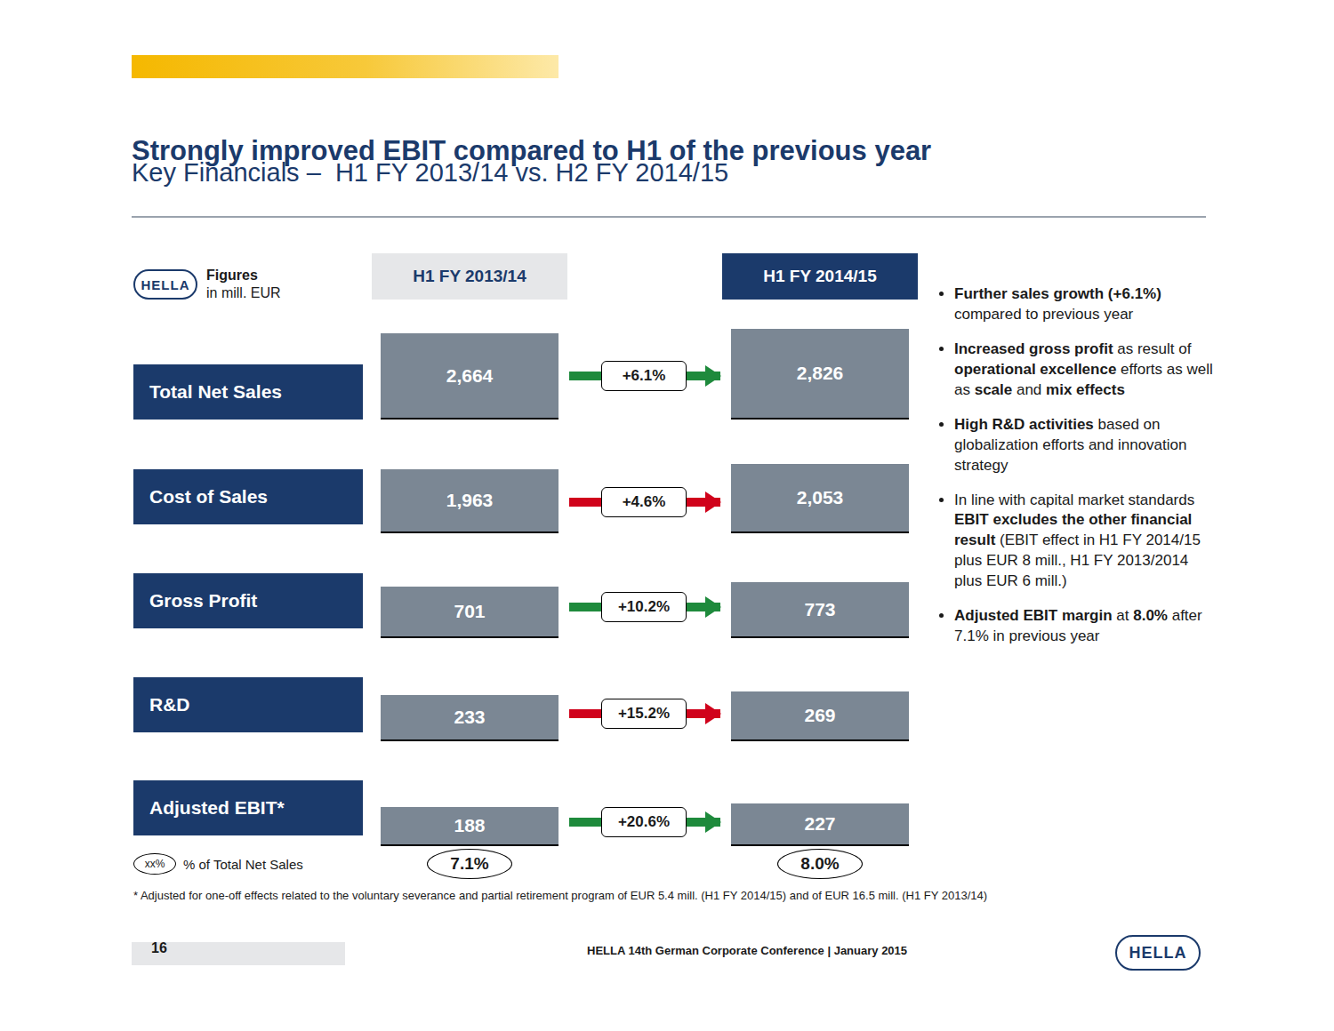Strongly improved EBIT compared to H1 of the previous year
Key Financials – H1 FY 2013/14 vs. H2 FY 2014/15
HELLA
Figures
in mill. EUR
H1 FY 2013/14
H1 FY 2014/15
Total Net Sales
2,664
2,826
+6.1%
Cost of Sales
1,963
2,053
+4.6%
Gross Profit
701
773
+10.2%
R&D
233
269
+15.2%
Adjusted EBIT*
188
227
+20.6%
xx%
% of Total Net Sales
7.1%
8.0%
Further sales growth (+6.1%) compared to previous year
Increased gross profit as result of operational excellence efforts as well as scale and mix effects
High R&D activities based on globalization efforts and innovation strategy
In line with capital market standards EBIT excludes the other financial result (EBIT effect in H1 FY 2014/15 plus EUR 8 mill., H1 FY 2013/2014 plus EUR 6 mill.)
Adjusted EBIT margin at 8.0% after 7.1% in previous year
* Adjusted for one-off effects related to the voluntary severance and partial retirement program of EUR 5.4 mill. (H1 FY 2014/15) and of EUR 16.5 mill. (H1 FY 2013/14)
16
HELLA 14th German Corporate Conference | January 2015
HELLA